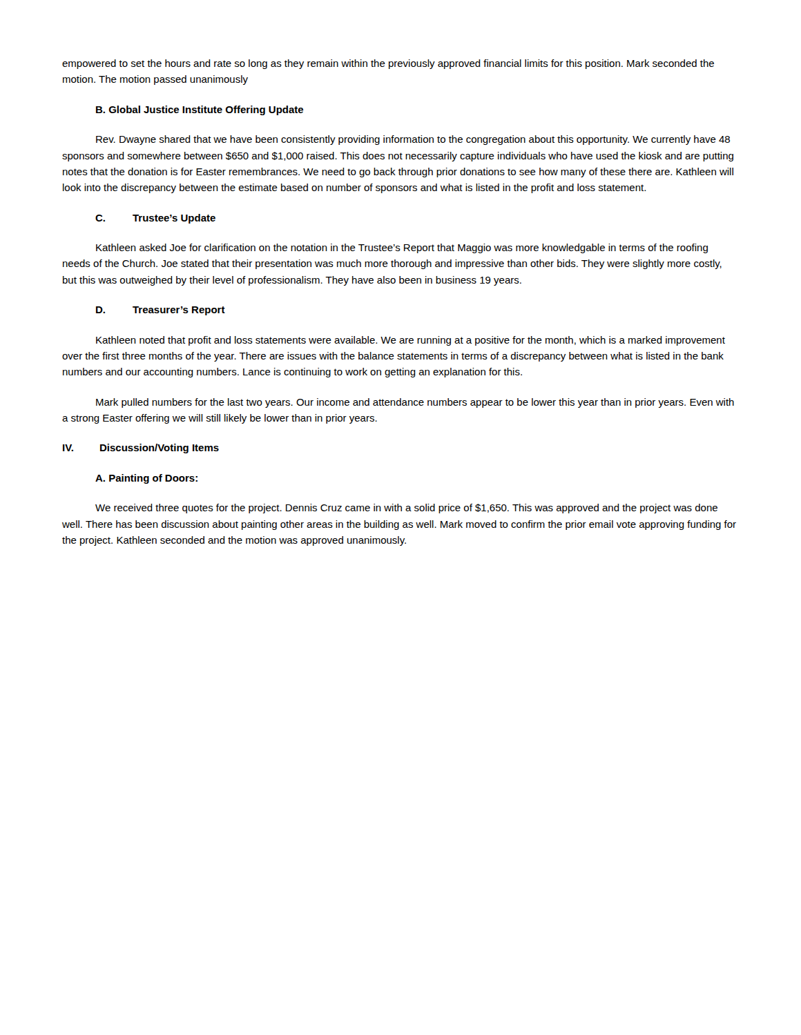empowered to set the hours and rate so long as they remain within the previously approved financial limits for this position. Mark seconded the motion. The motion passed unanimously
B. Global Justice Institute Offering Update
Rev. Dwayne shared that we have been consistently providing information to the congregation about this opportunity. We currently have 48 sponsors and somewhere between $650 and $1,000 raised. This does not necessarily capture individuals who have used the kiosk and are putting notes that the donation is for Easter remembrances. We need to go back through prior donations to see how many of these there are. Kathleen will look into the discrepancy between the estimate based on number of sponsors and what is listed in the profit and loss statement.
C. Trustee’s Update
Kathleen asked Joe for clarification on the notation in the Trustee’s Report that Maggio was more knowledgable in terms of the roofing needs of the Church. Joe stated that their presentation was much more thorough and impressive than other bids. They were slightly more costly, but this was outweighed by their level of professionalism. They have also been in business 19 years.
D. Treasurer’s Report
Kathleen noted that profit and loss statements were available. We are running at a positive for the month, which is a marked improvement over the first three months of the year. There are issues with the balance statements in terms of a discrepancy between what is listed in the bank numbers and our accounting numbers. Lance is continuing to work on getting an explanation for this.
Mark pulled numbers for the last two years. Our income and attendance numbers appear to be lower this year than in prior years. Even with a strong Easter offering we will still likely be lower than in prior years.
IV. Discussion/Voting Items
A. Painting of Doors:
We received three quotes for the project. Dennis Cruz came in with a solid price of $1,650. This was approved and the project was done well. There has been discussion about painting other areas in the building as well. Mark moved to confirm the prior email vote approving funding for the project. Kathleen seconded and the motion was approved unanimously.